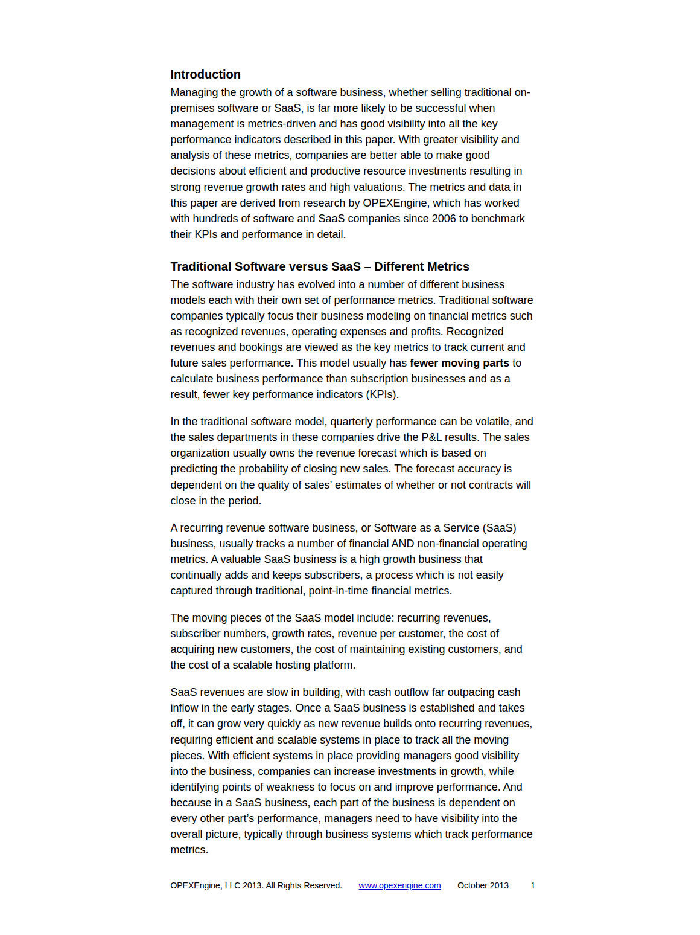Introduction
Managing the growth of a software business, whether selling traditional on-premises software or SaaS, is far more likely to be successful when management is metrics-driven and has good visibility into all the key performance indicators described in this paper. With greater visibility and analysis of these metrics, companies are better able to make good decisions about efficient and productive resource investments resulting in strong revenue growth rates and high valuations. The metrics and data in this paper are derived from research by OPEXEngine, which has worked with hundreds of software and SaaS companies since 2006 to benchmark their KPIs and performance in detail.
Traditional Software versus SaaS – Different Metrics
The software industry has evolved into a number of different business models each with their own set of performance metrics. Traditional software companies typically focus their business modeling on financial metrics such as recognized revenues, operating expenses and profits. Recognized revenues and bookings are viewed as the key metrics to track current and future sales performance. This model usually has fewer moving parts to calculate business performance than subscription businesses and as a result, fewer key performance indicators (KPIs).
In the traditional software model, quarterly performance can be volatile, and the sales departments in these companies drive the P&L results. The sales organization usually owns the revenue forecast which is based on predicting the probability of closing new sales. The forecast accuracy is dependent on the quality of sales’ estimates of whether or not contracts will close in the period.
A recurring revenue software business, or Software as a Service (SaaS) business, usually tracks a number of financial AND non-financial operating metrics. A valuable SaaS business is a high growth business that continually adds and keeps subscribers, a process which is not easily captured through traditional, point-in-time financial metrics.
The moving pieces of the SaaS model include: recurring revenues, subscriber numbers, growth rates, revenue per customer, the cost of acquiring new customers, the cost of maintaining existing customers, and the cost of a scalable hosting platform.
SaaS revenues are slow in building, with cash outflow far outpacing cash inflow in the early stages. Once a SaaS business is established and takes off, it can grow very quickly as new revenue builds onto recurring revenues, requiring efficient and scalable systems in place to track all the moving pieces. With efficient systems in place providing managers good visibility into the business, companies can increase investments in growth, while identifying points of weakness to focus on and improve performance. And because in a SaaS business, each part of the business is dependent on every other part’s performance, managers need to have visibility into the overall picture, typically through business systems which track performance metrics.
OPEXEngine, LLC 2013. All Rights Reserved. www.opexengine.com October 2013 1